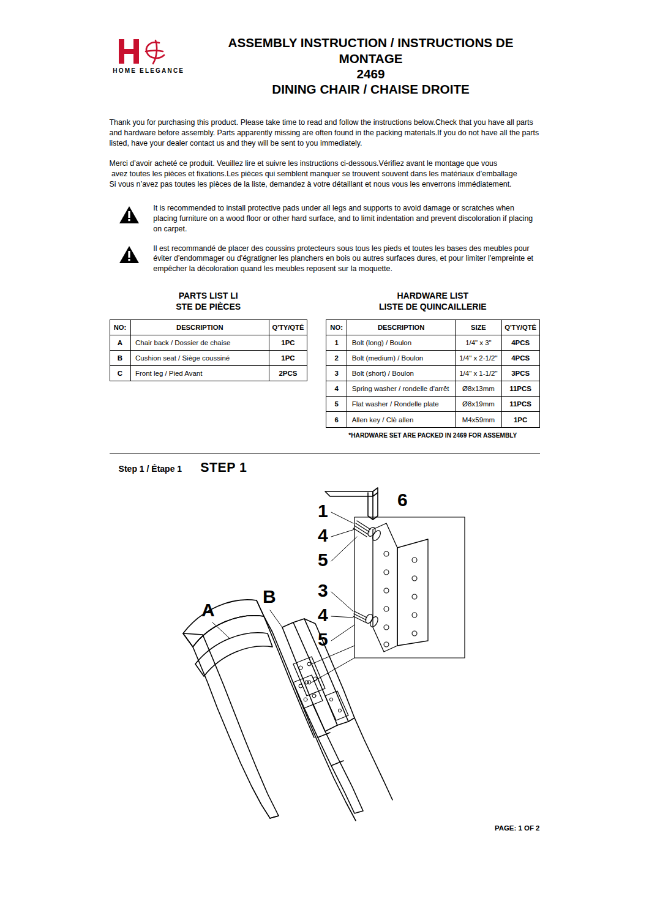HOME ELEGANCE
ASSEMBLY INSTRUCTION / INSTRUCTIONS DE MONTAGE
2469
DINING CHAIR / CHAISE DROITE
Thank you for purchasing this product. Please take time to read and follow the instructions below.Check that you have all parts and hardware before assembly. Parts apparently missing are often found in the packing materials.If you do not have all the parts listed, have your dealer contact us and they will be sent to you immediately.
Merci d’avoir acheté ce produit. Veuillez lire et suivre les instructions ci-dessous.Vérifiez avant le montage que vous
avez toutes les pièces et fixations.Les pièces qui semblent manquer se trouvent souvent dans les matériaux d’emballage
Si vous n’avez pas toutes les pièces de la liste, demandez à votre détaillant et nous vous les enverrons immédiatement.
It is recommended to install protective pads under all legs and supports to avoid damage or scratches when placing furniture on a wood floor or other hard surface, and to limit indentation and prevent discoloration if placing on carpet.
Il est recommandé de placer des coussins protecteurs sous tous les pieds et toutes les bases des meubles pour éviter d'endommager ou d'égratigner les planchers en bois ou autres surfaces dures, et pour limiter l'empreinte et empêcher la décoloration quand les meubles reposent sur la moquette.
PARTS LIST LI
STE DE PIÈCES
| NO: | DESCRIPTION | Q'TY/QTÉ |
| --- | --- | --- |
| A | Chair back / Dossier de chaise | 1PC |
| B | Cushion seat / Siège coussiné | 1PC |
| C | Front leg / Pied Avant | 2PCS |
HARDWARE LIST
LISTE DE QUINCAILLERIE
| NO: | DESCRIPTION | SIZE | Q'TY/QTÉ |
| --- | --- | --- | --- |
| 1 | Bolt (long) / Boulon | 1/4" x 3" | 4PCS |
| 2 | Bolt (medium) / Boulon | 1/4" x 2-1/2" | 4PCS |
| 3 | Bolt (short) / Boulon | 1/4" x 1-1/2" | 3PCS |
| 4 | Spring washer / rondelle d'arrêt | Ø8x13mm | 11PCS |
| 5 | Flat washer / Rondelle plate | Ø8x19mm | 11PCS |
| 6 | Allen key / Clè allen | M4x59mm | 1PC |
*HARDWARE SET ARE PACKED IN 2469 FOR ASSEMBLY
Step 1 / Étape 1 STEP 1
6 1 4 5 3 4 5 A B
PAGE: 1 OF 2